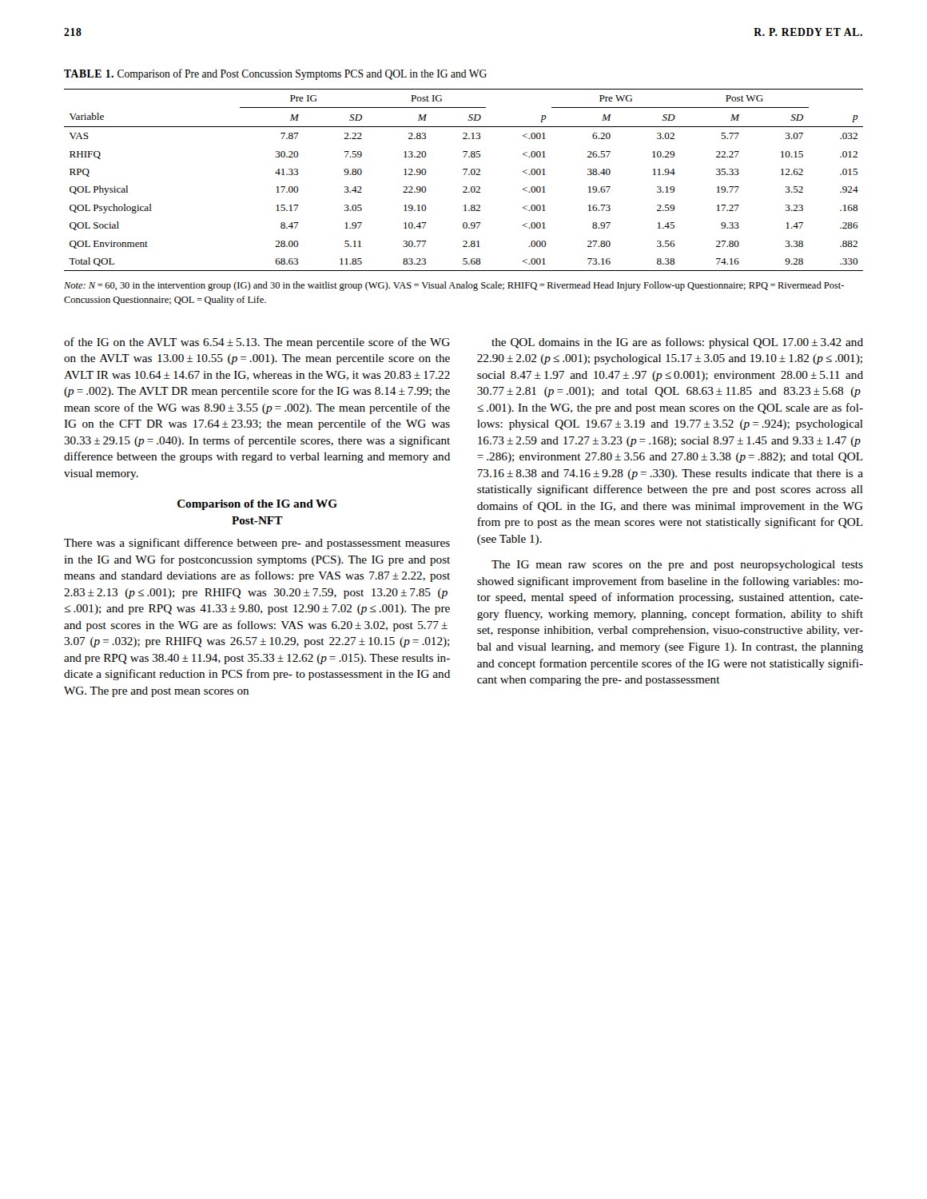218 R. P. REDDY ET AL.
TABLE 1. Comparison of Pre and Post Concussion Symptoms PCS and QOL in the IG and WG
| | Pre IG | Post IG | | Pre WG | Post WG | |
| --- | --- | --- | --- | --- | --- | --- |
| Variable | M | SD | M | SD | p | M | SD | M | SD | p |
| VAS | 7.87 | 2.22 | 2.83 | 2.13 | <.001 | 6.20 | 3.02 | 5.77 | 3.07 | .032 |
| RHIFQ | 30.20 | 7.59 | 13.20 | 7.85 | <.001 | 26.57 | 10.29 | 22.27 | 10.15 | .012 |
| RPQ | 41.33 | 9.80 | 12.90 | 7.02 | <.001 | 38.40 | 11.94 | 35.33 | 12.62 | .015 |
| QOL Physical | 17.00 | 3.42 | 22.90 | 2.02 | <.001 | 19.67 | 3.19 | 19.77 | 3.52 | .924 |
| QOL Psychological | 15.17 | 3.05 | 19.10 | 1.82 | <.001 | 16.73 | 2.59 | 17.27 | 3.23 | .168 |
| QOL Social | 8.47 | 1.97 | 10.47 | 0.97 | <.001 | 8.97 | 1.45 | 9.33 | 1.47 | .286 |
| QOL Environment | 28.00 | 5.11 | 30.77 | 2.81 | .000 | 27.80 | 3.56 | 27.80 | 3.38 | .882 |
| Total QOL | 68.63 | 11.85 | 83.23 | 5.68 | <.001 | 73.16 | 8.38 | 74.16 | 9.28 | .330 |
Note: N = 60, 30 in the intervention group (IG) and 30 in the waitlist group (WG). VAS = Visual Analog Scale; RHIFQ = Rivermead Head Injury Follow-up Questionnaire; RPQ = Rivermead Post-Concussion Questionnaire; QOL = Quality of Life.
of the IG on the AVLT was 6.54 ± 5.13. The mean percentile score of the WG on the AVLT was 13.00 ± 10.55 (p = .001). The mean percentile score on the AVLT IR was 10.64 ± 14.67 in the IG, whereas in the WG, it was 20.83 ± 17.22 (p = .002). The AVLT DR mean percentile score for the IG was 8.14 ± 7.99; the mean score of the WG was 8.90 ± 3.55 (p = .002). The mean percentile of the IG on the CFT DR was 17.64 ± 23.93; the mean percentile of the WG was 30.33 ± 29.15 (p = .040). In terms of percentile scores, there was a significant difference between the groups with regard to verbal learning and memory and visual memory.
Comparison of the IG and WG
Post-NFT
There was a significant difference between pre- and postassessment measures in the IG and WG for postconcussion symptoms (PCS). The IG pre and post means and standard deviations are as follows: pre VAS was 7.87 ± 2.22, post 2.83 ± 2.13 (p ≤ .001); pre RHIFQ was 30.20 ± 7.59, post 13.20 ± 7.85 (p ≤ .001); and pre RPQ was 41.33 ± 9.80, post 12.90 ± 7.02 (p ≤ .001). The pre and post scores in the WG are as follows: VAS was 6.20 ± 3.02, post 5.77 ± 3.07 (p = .032); pre RHIFQ was 26.57 ± 10.29, post 22.27 ± 10.15 (p = .012); and pre RPQ was 38.40 ± 11.94, post 35.33 ± 12.62 (p = .015). These results indicate a significant reduction in PCS from pre- to postassessment in the IG and WG. The pre and post mean scores on
the QOL domains in the IG are as follows: physical QOL 17.00 ± 3.42 and 22.90 ± 2.02 (p ≤ .001); psychological 15.17 ± 3.05 and 19.10 ± 1.82 (p ≤ .001); social 8.47 ± 1.97 and 10.47 ± .97 (p ≤ 0.001); environment 28.00 ± 5.11 and 30.77 ± 2.81 (p = .001); and total QOL 68.63 ± 11.85 and 83.23 ± 5.68 (p ≤ .001). In the WG, the pre and post mean scores on the QOL scale are as follows: physical QOL 19.67 ± 3.19 and 19.77 ± 3.52 (p = .924); psychological 16.73 ± 2.59 and 17.27 ± 3.23 (p = .168); social 8.97 ± 1.45 and 9.33 ± 1.47 (p = .286); environment 27.80 ± 3.56 and 27.80 ± 3.38 (p = .882); and total QOL 73.16 ± 8.38 and 74.16 ± 9.28 (p = .330). These results indicate that there is a statistically significant difference between the pre and post scores across all domains of QOL in the IG, and there was minimal improvement in the WG from pre to post as the mean scores were not statistically significant for QOL (see Table 1).
The IG mean raw scores on the pre and post neuropsychological tests showed significant improvement from baseline in the following variables: motor speed, mental speed of information processing, sustained attention, category fluency, working memory, planning, concept formation, ability to shift set, response inhibition, verbal comprehension, visuo-constructive ability, verbal and visual learning, and memory (see Figure 1). In contrast, the planning and concept formation percentile scores of the IG were not statistically significant when comparing the pre- and postassessment